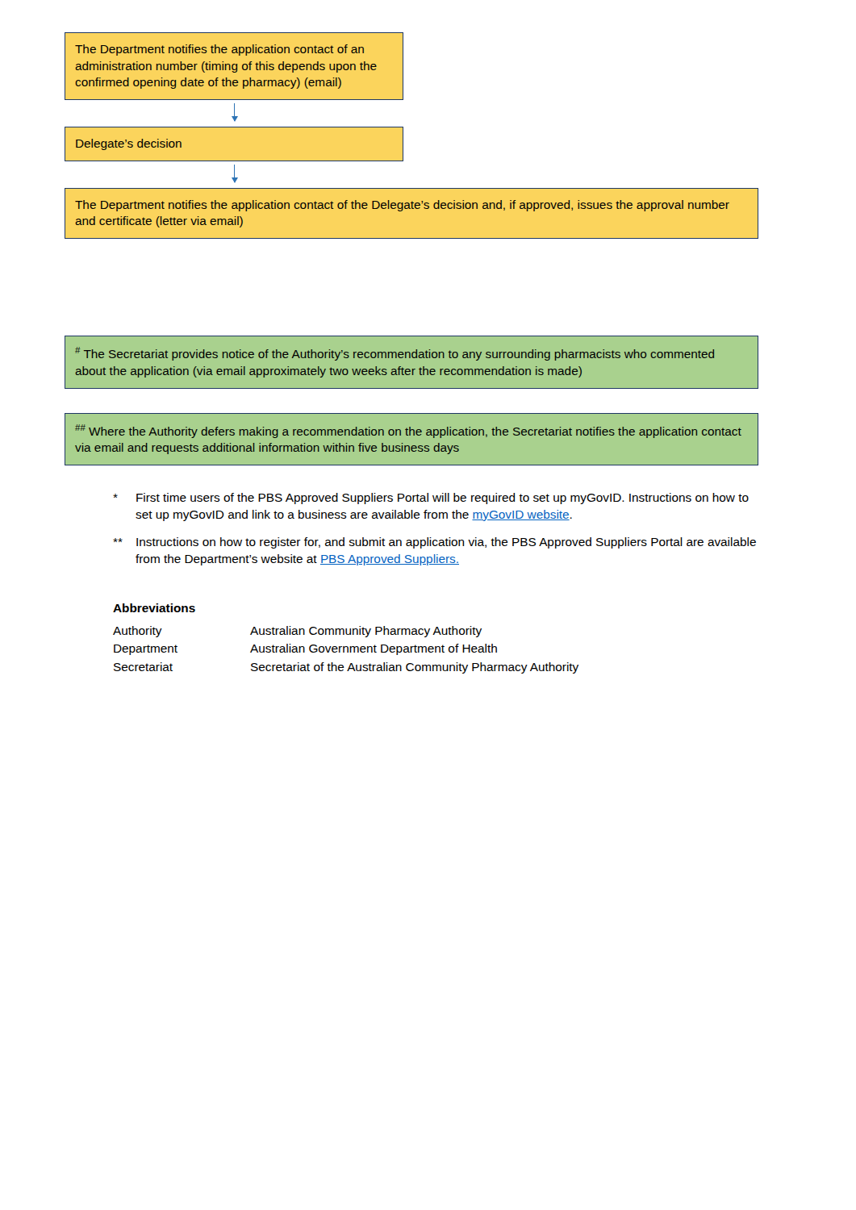The Department notifies the application contact of an administration number (timing of this depends upon the confirmed opening date of the pharmacy) (email)
Delegate’s decision
The Department notifies the application contact of the Delegate’s decision and, if approved, issues the approval number and certificate (letter via email)
# The Secretariat provides notice of the Authority’s recommendation to any surrounding pharmacists who commented about the application (via email approximately two weeks after the recommendation is made)
## Where the Authority defers making a recommendation on the application, the Secretariat notifies the application contact via email and requests additional information within five business days
*
First time users of the PBS Approved Suppliers Portal will be required to set up myGovID. Instructions on how to set up myGovID and link to a business are available from the myGovID website.
**
Instructions on how to register for, and submit an application via, the PBS Approved Suppliers Portal are available from the Department’s website at PBS Approved Suppliers.
Abbreviations
| Authority | Australian Community Pharmacy Authority |
| Department | Australian Government Department of Health |
| Secretariat | Secretariat of the Australian Community Pharmacy Authority |